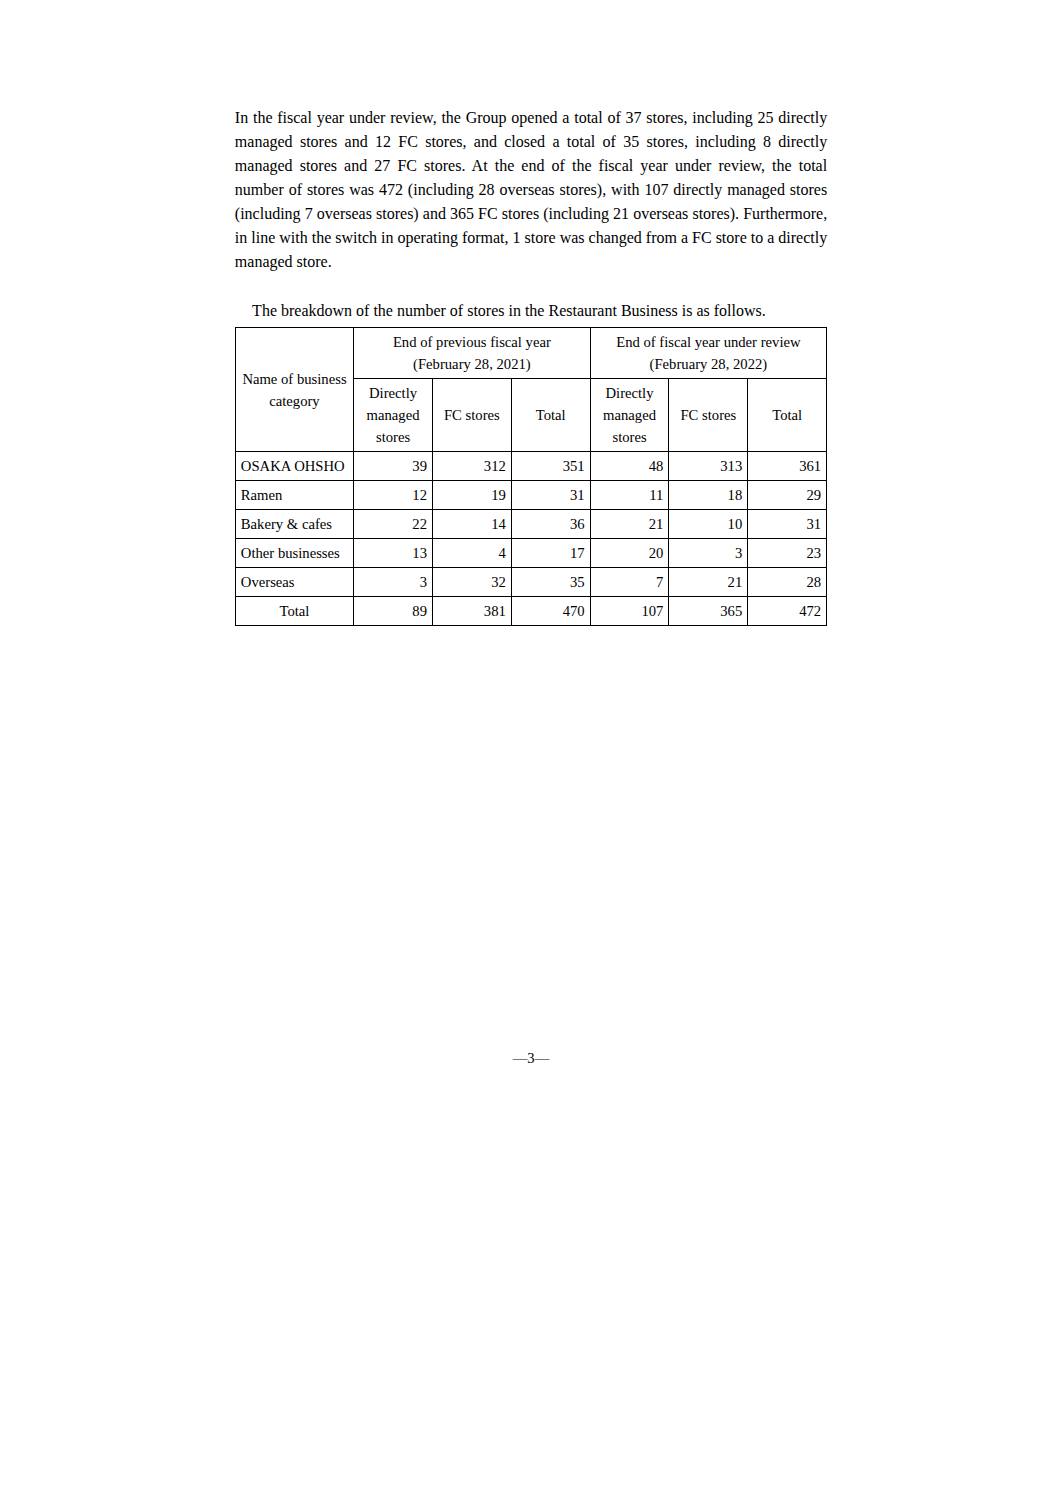In the fiscal year under review, the Group opened a total of 37 stores, including 25 directly managed stores and 12 FC stores, and closed a total of 35 stores, including 8 directly managed stores and 27 FC stores. At the end of the fiscal year under review, the total number of stores was 472 (including 28 overseas stores), with 107 directly managed stores (including 7 overseas stores) and 365 FC stores (including 21 overseas stores). Furthermore, in line with the switch in operating format, 1 store was changed from a FC store to a directly managed store.
The breakdown of the number of stores in the Restaurant Business is as follows.
| Name of business category | End of previous fiscal year (February 28, 2021) | End of fiscal year under review (February 28, 2022) |
| --- | --- | --- |
| Directly managed stores | FC stores | Total | Directly managed stores | FC stores | Total |
| OSAKA OHSHO | 39 | 312 | 351 | 48 | 313 | 361 |
| Ramen | 12 | 19 | 31 | 11 | 18 | 29 |
| Bakery & cafes | 22 | 14 | 36 | 21 | 10 | 31 |
| Other businesses | 13 | 4 | 17 | 20 | 3 | 23 |
| Overseas | 3 | 32 | 35 | 7 | 21 | 28 |
| Total | 89 | 381 | 470 | 107 | 365 | 472 |
―3―